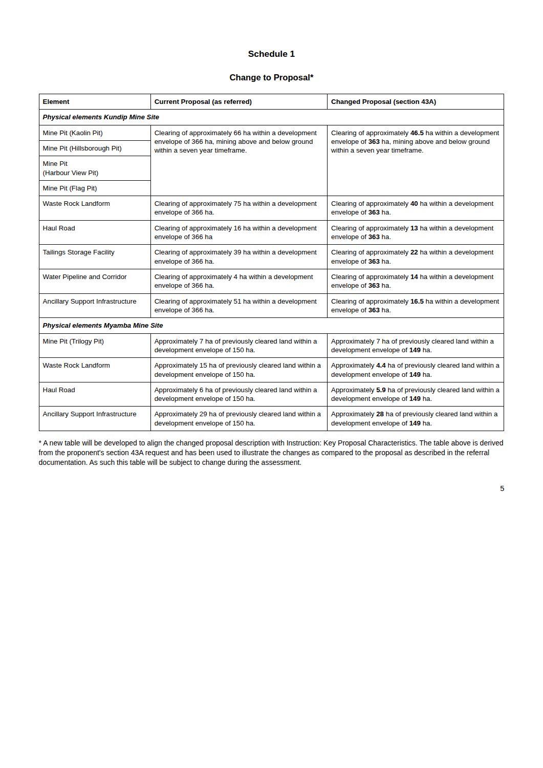Schedule 1
Change to Proposal*
| Element | Current Proposal (as referred) | Changed Proposal (section 43A) |
| --- | --- | --- |
| Physical elements Kundip Mine Site |
| Mine Pit (Kaolin Pit) | Clearing of approximately 66 ha within a development envelope of 366 ha, mining above and below ground within a seven year timeframe. | Clearing of approximately 46.5 ha within a development envelope of 363 ha, mining above and below ground within a seven year timeframe. |
| Mine Pit (Hillsborough Pit) |
| Mine Pit (Harbour View Pit) |
| Mine Pit (Flag Pit) |
| Waste Rock Landform | Clearing of approximately 75 ha within a development envelope of 366 ha. | Clearing of approximately 40 ha within a development envelope of 363 ha. |
| Haul Road | Clearing of approximately 16 ha within a development envelope of 366 ha | Clearing of approximately 13 ha within a development envelope of 363 ha. |
| Tailings Storage Facility | Clearing of approximately 39 ha within a development envelope of 366 ha. | Clearing of approximately 22 ha within a development envelope of 363 ha. |
| Water Pipeline and Corridor | Clearing of approximately 4 ha within a development envelope of 366 ha. | Clearing of approximately 14 ha within a development envelope of 363 ha. |
| Ancillary Support Infrastructure | Clearing of approximately 51 ha within a development envelope of 366 ha. | Clearing of approximately 16.5 ha within a development envelope of 363 ha. |
| Physical elements Myamba Mine Site |
| Mine Pit (Trilogy Pit) | Approximately 7 ha of previously cleared land within a development envelope of 150 ha. | Approximately 7 ha of previously cleared land within a development envelope of 149 ha. |
| Waste Rock Landform | Approximately 15 ha of previously cleared land within a development envelope of 150 ha. | Approximately 4.4 ha of previously cleared land within a development envelope of 149 ha. |
| Haul Road | Approximately 6 ha of previously cleared land within a development envelope of 150 ha. | Approximately 5.9 ha of previously cleared land within a development envelope of 149 ha. |
| Ancillary Support Infrastructure | Approximately 29 ha of previously cleared land within a development envelope of 150 ha. | Approximately 28 ha of previously cleared land within a development envelope of 149 ha. |
* A new table will be developed to align the changed proposal description with Instruction: Key Proposal Characteristics. The table above is derived from the proponent's section 43A request and has been used to illustrate the changes as compared to the proposal as described in the referral documentation. As such this table will be subject to change during the assessment.
5